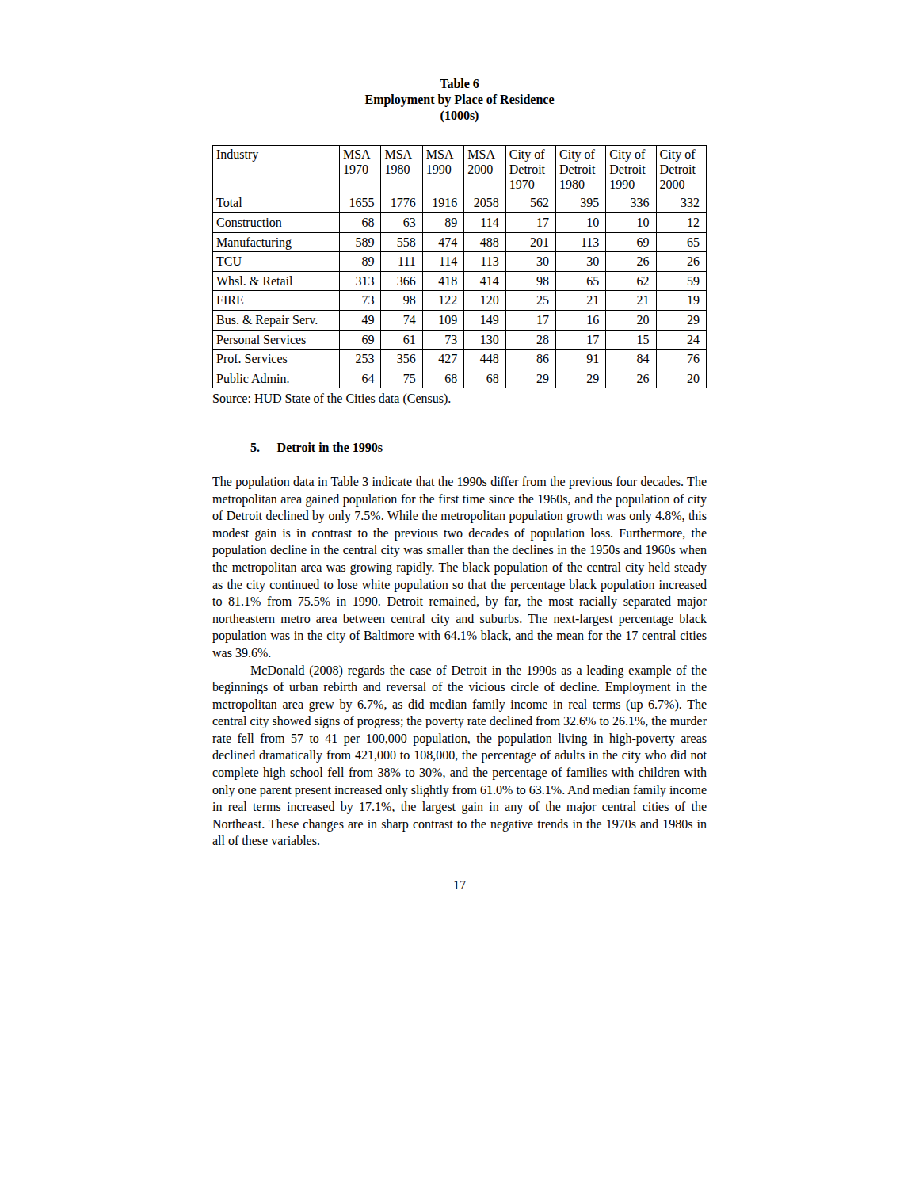Table 6
Employment by Place of Residence
(1000s)
| Industry | MSA 1970 | MSA 1980 | MSA 1990 | MSA 2000 | City of Detroit 1970 | City of Detroit 1980 | City of Detroit 1990 | City of Detroit 2000 |
| --- | --- | --- | --- | --- | --- | --- | --- | --- |
| Total | 1655 | 1776 | 1916 | 2058 | 562 | 395 | 336 | 332 |
| Construction | 68 | 63 | 89 | 114 | 17 | 10 | 10 | 12 |
| Manufacturing | 589 | 558 | 474 | 488 | 201 | 113 | 69 | 65 |
| TCU | 89 | 111 | 114 | 113 | 30 | 30 | 26 | 26 |
| Whsl. & Retail | 313 | 366 | 418 | 414 | 98 | 65 | 62 | 59 |
| FIRE | 73 | 98 | 122 | 120 | 25 | 21 | 21 | 19 |
| Bus. & Repair Serv. | 49 | 74 | 109 | 149 | 17 | 16 | 20 | 29 |
| Personal Services | 69 | 61 | 73 | 130 | 28 | 17 | 15 | 24 |
| Prof. Services | 253 | 356 | 427 | 448 | 86 | 91 | 84 | 76 |
| Public Admin. | 64 | 75 | 68 | 68 | 29 | 29 | 26 | 20 |
Source: HUD State of the Cities data (Census).
5. Detroit in the 1990s
The population data in Table 3 indicate that the 1990s differ from the previous four decades. The metropolitan area gained population for the first time since the 1960s, and the population of city of Detroit declined by only 7.5%. While the metropolitan population growth was only 4.8%, this modest gain is in contrast to the previous two decades of population loss. Furthermore, the population decline in the central city was smaller than the declines in the 1950s and 1960s when the metropolitan area was growing rapidly. The black population of the central city held steady as the city continued to lose white population so that the percentage black population increased to 81.1% from 75.5% in 1990. Detroit remained, by far, the most racially separated major northeastern metro area between central city and suburbs. The next-largest percentage black population was in the city of Baltimore with 64.1% black, and the mean for the 17 central cities was 39.6%.
McDonald (2008) regards the case of Detroit in the 1990s as a leading example of the beginnings of urban rebirth and reversal of the vicious circle of decline. Employment in the metropolitan area grew by 6.7%, as did median family income in real terms (up 6.7%). The central city showed signs of progress; the poverty rate declined from 32.6% to 26.1%, the murder rate fell from 57 to 41 per 100,000 population, the population living in high-poverty areas declined dramatically from 421,000 to 108,000, the percentage of adults in the city who did not complete high school fell from 38% to 30%, and the percentage of families with children with only one parent present increased only slightly from 61.0% to 63.1%. And median family income in real terms increased by 17.1%, the largest gain in any of the major central cities of the Northeast. These changes are in sharp contrast to the negative trends in the 1970s and 1980s in all of these variables.
17